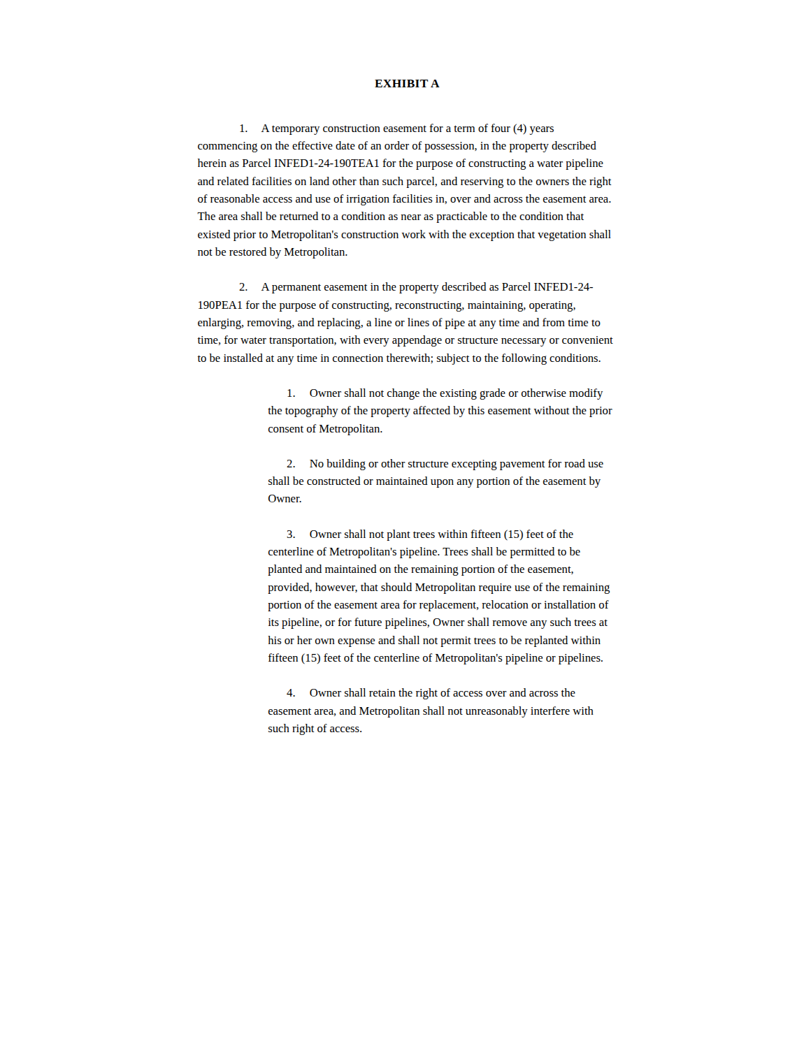EXHIBIT A
1. A temporary construction easement for a term of four (4) years commencing on the effective date of an order of possession, in the property described herein as Parcel INFED1-24-190TEA1 for the purpose of constructing a water pipeline and related facilities on land other than such parcel, and reserving to the owners the right of reasonable access and use of irrigation facilities in, over and across the easement area. The area shall be returned to a condition as near as practicable to the condition that existed prior to Metropolitan's construction work with the exception that vegetation shall not be restored by Metropolitan.
2. A permanent easement in the property described as Parcel INFED1-24-190PEA1 for the purpose of constructing, reconstructing, maintaining, operating, enlarging, removing, and replacing, a line or lines of pipe at any time and from time to time, for water transportation, with every appendage or structure necessary or convenient to be installed at any time in connection therewith; subject to the following conditions.
1. Owner shall not change the existing grade or otherwise modify the topography of the property affected by this easement without the prior consent of Metropolitan.
2. No building or other structure excepting pavement for road use shall be constructed or maintained upon any portion of the easement by Owner.
3. Owner shall not plant trees within fifteen (15) feet of the centerline of Metropolitan's pipeline. Trees shall be permitted to be planted and maintained on the remaining portion of the easement, provided, however, that should Metropolitan require use of the remaining portion of the easement area for replacement, relocation or installation of its pipeline, or for future pipelines, Owner shall remove any such trees at his or her own expense and shall not permit trees to be replanted within fifteen (15) feet of the centerline of Metropolitan's pipeline or pipelines.
4. Owner shall retain the right of access over and across the easement area, and Metropolitan shall not unreasonably interfere with such right of access.